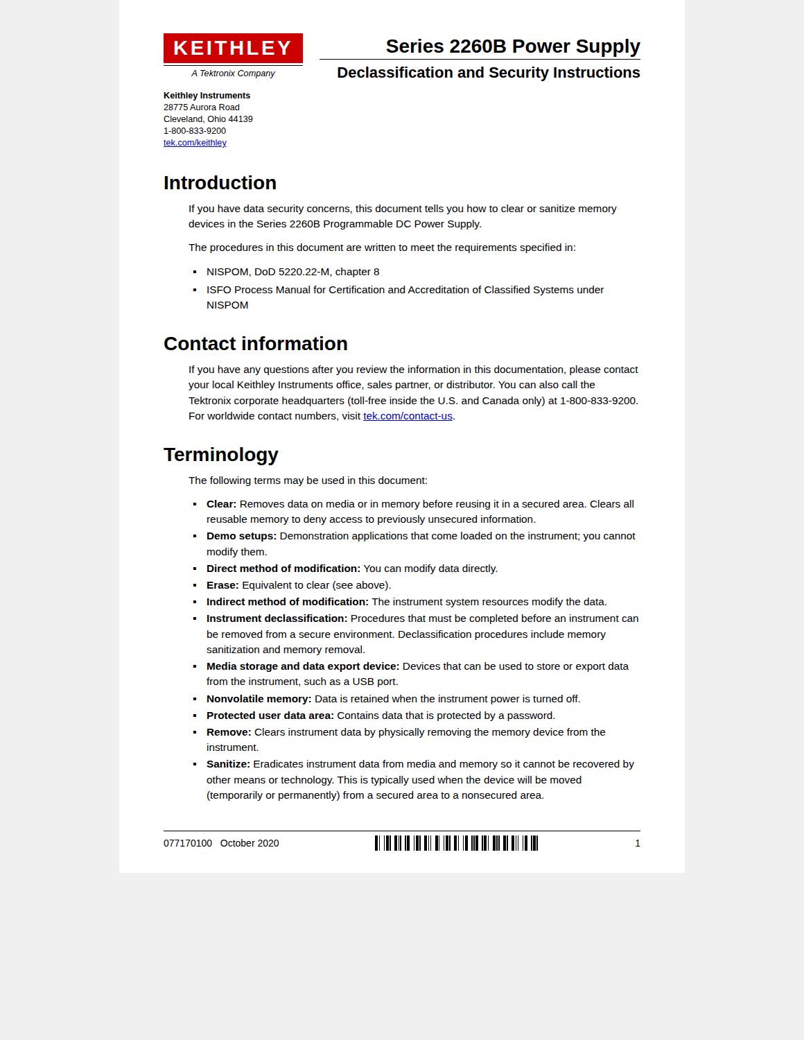KEITHLEY
A Tektronix Company
Keithley Instruments
28775 Aurora Road
Cleveland, Ohio 44139
1-800-833-9200
tek.com/keithley
Series 2260B Power Supply
Declassification and Security Instructions
Introduction
If you have data security concerns, this document tells you how to clear or sanitize memory devices in the Series 2260B Programmable DC Power Supply.
The procedures in this document are written to meet the requirements specified in:
NISPOM, DoD 5220.22-M, chapter 8
ISFO Process Manual for Certification and Accreditation of Classified Systems under NISPOM
Contact information
If you have any questions after you review the information in this documentation, please contact your local Keithley Instruments office, sales partner, or distributor. You can also call the Tektronix corporate headquarters (toll-free inside the U.S. and Canada only) at 1-800-833-9200. For worldwide contact numbers, visit tek.com/contact-us.
Terminology
The following terms may be used in this document:
Clear: Removes data on media or in memory before reusing it in a secured area. Clears all reusable memory to deny access to previously unsecured information.
Demo setups: Demonstration applications that come loaded on the instrument; you cannot modify them.
Direct method of modification: You can modify data directly.
Erase: Equivalent to clear (see above).
Indirect method of modification: The instrument system resources modify the data.
Instrument declassification: Procedures that must be completed before an instrument can be removed from a secure environment. Declassification procedures include memory sanitization and memory removal.
Media storage and data export device: Devices that can be used to store or export data from the instrument, such as a USB port.
Nonvolatile memory: Data is retained when the instrument power is turned off.
Protected user data area: Contains data that is protected by a password.
Remove: Clears instrument data by physically removing the memory device from the instrument.
Sanitize: Eradicates instrument data from media and memory so it cannot be recovered by other means or technology. This is typically used when the device will be moved (temporarily or permanently) from a secured area to a nonsecured area.
077170100 October 2020
1